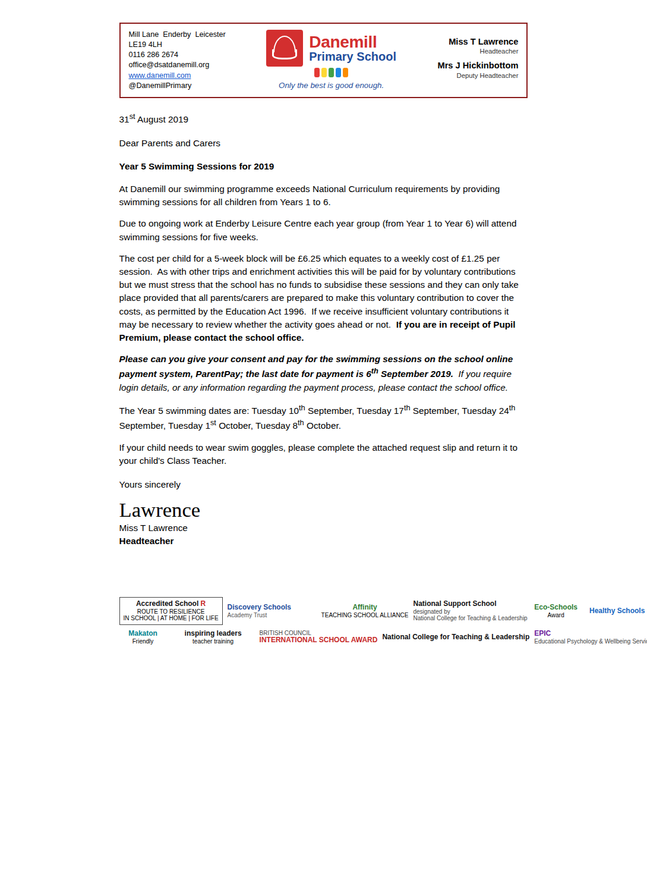Mill Lane Enderby Leicester
LE19 4LH
0116 286 2674
office@dsatdanemill.org
www.danemill.com
@DanemillPrimary
Danemill
Primary School
Only the best is good enough.
Miss T Lawrence
Headteacher
Mrs J Hickinbottom
Deputy Headteacher
31st August 2019
Dear Parents and Carers
Year 5 Swimming Sessions for 2019
At Danemill our swimming programme exceeds National Curriculum requirements by providing swimming sessions for all children from Years 1 to 6.
Due to ongoing work at Enderby Leisure Centre each year group (from Year 1 to Year 6) will attend swimming sessions for five weeks.
The cost per child for a 5-week block will be £6.25 which equates to a weekly cost of £1.25 per session. As with other trips and enrichment activities this will be paid for by voluntary contributions but we must stress that the school has no funds to subsidise these sessions and they can only take place provided that all parents/carers are prepared to make this voluntary contribution to cover the costs, as permitted by the Education Act 1996. If we receive insufficient voluntary contributions it may be necessary to review whether the activity goes ahead or not. If you are in receipt of Pupil Premium, please contact the school office.
Please can you give your consent and pay for the swimming sessions on the school online payment system, ParentPay; the last date for payment is 6th September 2019. If you require login details, or any information regarding the payment process, please contact the school office.
The Year 5 swimming dates are: Tuesday 10th September, Tuesday 17th September, Tuesday 24th September, Tuesday 1st October, Tuesday 8th October.
If your child needs to wear swim goggles, please complete the attached request slip and return it to your child's Class Teacher.
Yours sincerely
Lawrence
Miss T Lawrence
Headteacher
Accredited School R ROUTE TO RESILIENCE IN SCHOOL | AT HOME | FOR LIFE
Discovery Schools Academy Trust
Affinity TEACHING SCHOOL ALLIANCE
National Support School designated by National College for Teaching & Leadership
Eco-Schools Award
Healthy Schools
Makaton Friendly
inspiring leaders teacher training
BRITISH COUNCIL INTERNATIONAL SCHOOL AWARD
National College for Teaching & Leadership
EPIC Educational Psychology & Wellbeing Services